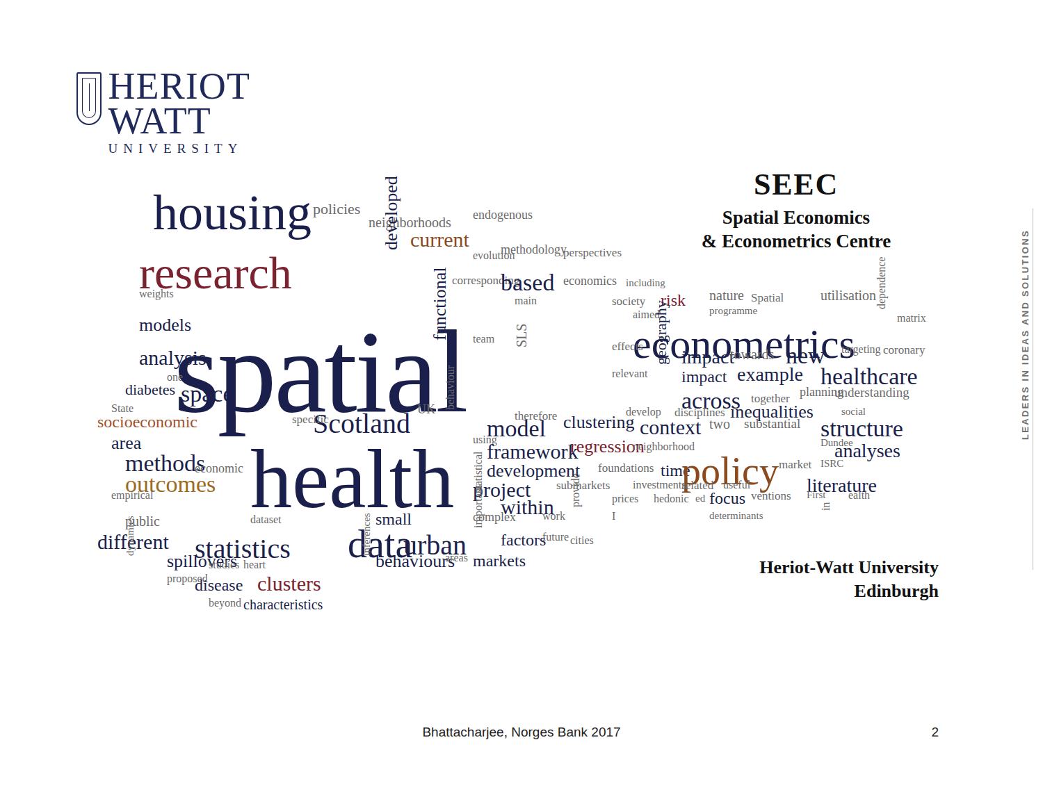HERIOT
WATT
UNIVERSITY
SEEC
Spatial Economics
& Econometrics Centre
Heriot-Watt University
Edinburgh
LEADERS IN IDEAS AND SOLUTIONS
housing policies neighborhoods endogenous current research developed evolution methodology perspectives corresponding based economics including weights main society risk nature Spatial utilisation spatial models programme aimed econometrics dependence matrix analysis effects team functional SLS impact towards new targeting coronary impact example one relevant geography healthcare diabetes space across together planning understanding State socioeconomic develop disciplines inequalities social Scotland specific UK behaviour therefore model clustering context two substantial structure area methods health using framework regression neighborhood Dundee analyses economic outcomes development foundations time policy market ISRC project submarkets investments related useful literature empirical within statistical prices hedonic ed focus ventions First ealth public dataset small complex work provide I determinants in different statistics data urban important factors future cities spillovers dynamics studies heart behaviours inferences markets areas disease clusters proposed beyond characteristics
Bhattacharjee, Norges Bank 2017
2